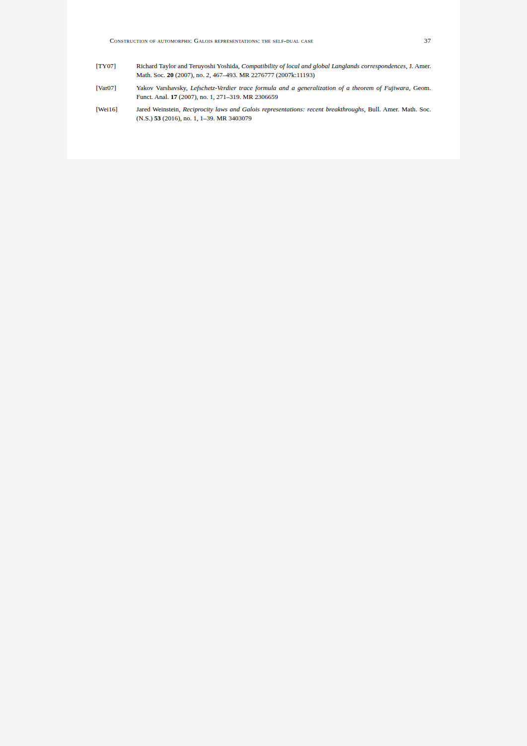Construction of automorphic Galois representations: the self-dual case 37
[TY07]
Richard Taylor and Teruyoshi Yoshida, Compatibility of local and global Langlands correspondences, J. Amer. Math. Soc. 20 (2007), no. 2, 467–493. MR 2276777 (2007k:11193)
[Var07]
Yakov Varshavsky, Lefschetz-Verdier trace formula and a generalization of a theorem of Fujiwara, Geom. Funct. Anal. 17 (2007), no. 1, 271–319. MR 2306659
[Wei16]
Jared Weinstein, Reciprocity laws and Galois representations: recent breakthroughs, Bull. Amer. Math. Soc. (N.S.) 53 (2016), no. 1, 1–39. MR 3403079